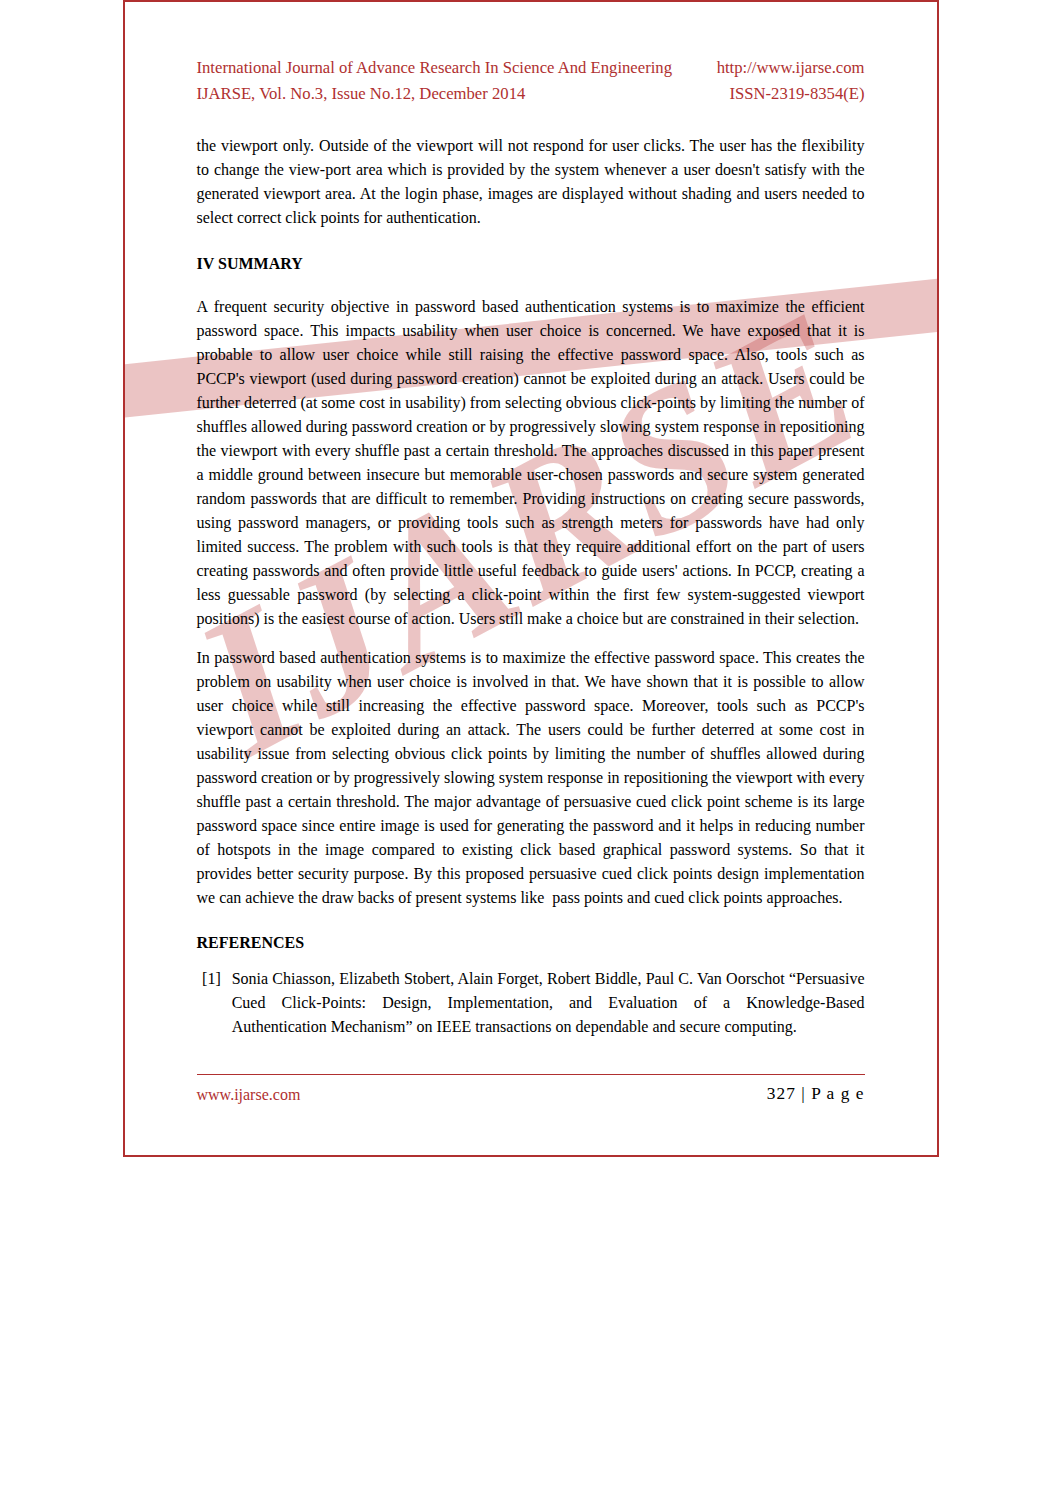IJARSE
International Journal of Advance Research In Science And Engineering
http://www.ijarse.com
IJARSE, Vol. No.3, Issue No.12, December 2014
ISSN-2319-8354(E)
the viewport only. Outside of the viewport will not respond for user clicks. The user has the flexibility to change the view-port area which is provided by the system whenever a user doesn't satisfy with the generated viewport area. At the login phase, images are displayed without shading and users needed to select correct click points for authentication.
IV SUMMARY
A frequent security objective in password based authentication systems is to maximize the efficient password space. This impacts usability when user choice is concerned. We have exposed that it is probable to allow user choice while still raising the effective password space. Also, tools such as PCCP's viewport (used during password creation) cannot be exploited during an attack. Users could be further deterred (at some cost in usability) from selecting obvious click-points by limiting the number of shuffles allowed during password creation or by progressively slowing system response in repositioning the viewport with every shuffle past a certain threshold. The approaches discussed in this paper present a middle ground between insecure but memorable user-chosen passwords and secure system generated random passwords that are difficult to remember. Providing instructions on creating secure passwords, using password managers, or providing tools such as strength meters for passwords have had only limited success. The problem with such tools is that they require additional effort on the part of users creating passwords and often provide little useful feedback to guide users' actions. In PCCP, creating a less guessable password (by selecting a click-point within the first few system-suggested viewport positions) is the easiest course of action. Users still make a choice but are constrained in their selection.
In password based authentication systems is to maximize the effective password space. This creates the problem on usability when user choice is involved in that. We have shown that it is possible to allow user choice while still increasing the effective password space. Moreover, tools such as PCCP's viewport cannot be exploited during an attack. The users could be further deterred at some cost in usability issue from selecting obvious click points by limiting the number of shuffles allowed during password creation or by progressively slowing system response in repositioning the viewport with every shuffle past a certain threshold. The major advantage of persuasive cued click point scheme is its large password space since entire image is used for generating the password and it helps in reducing number of hotspots in the image compared to existing click based graphical password systems. So that it provides better security purpose. By this proposed persuasive cued click points design implementation we can achieve the draw backs of present systems like pass points and cued click points approaches.
REFERENCES
[1] Sonia Chiasson, Elizabeth Stobert, Alain Forget, Robert Biddle, Paul C. Van Oorschot “Persuasive Cued Click-Points: Design, Implementation, and Evaluation of a Knowledge-Based Authentication Mechanism” on IEEE transactions on dependable and secure computing.
www.ijarse.com
327 | P a g e